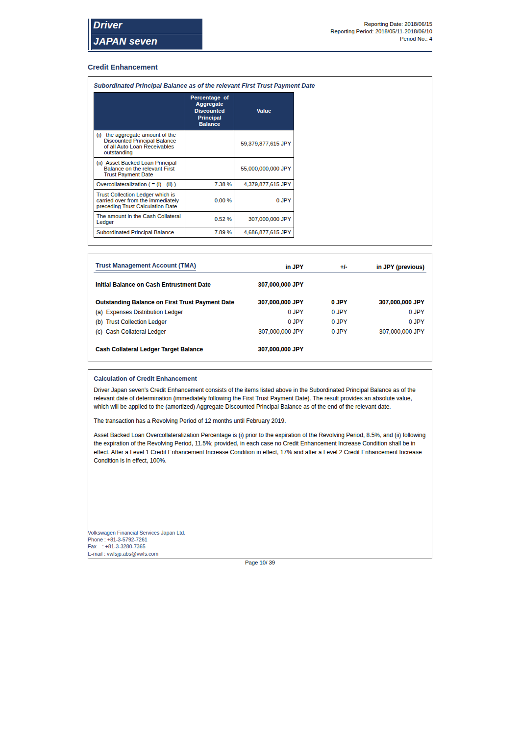Driver
JAPAN seven
Reporting Date: 2018/06/15
Reporting Period: 2018/05/11-2018/06/10
Period No.: 4
Credit Enhancement
Subordinated Principal Balance as of the relevant First Trust Payment Date
| | Percentage of Aggregate Discounted Principal Balance | Value |
| --- | --- | --- |
| (i) the aggregate amount of the Discounted Principal Balance of all Auto Loan Receivables outstanding | | 59,379,877,615 JPY |
| (ii) Asset Backed Loan Principal Balance on the relevant First Trust Payment Date | | 55,000,000,000 JPY |
| Overcollateralization ( = (i) - (ii) ) | 7.38 % | 4,379,877,615 JPY |
| Trust Collection Ledger which is carried over from the immediately preceding Trust Calculation Date | 0.00 % | 0 JPY |
| The amount in the Cash Collateral Ledger | 0.52 % | 307,000,000 JPY |
| Subordinated Principal Balance | 7.89 % | 4,686,877,615 JPY |
| Trust Management Account (TMA) | in JPY | +/- | in JPY (previous) |
| Initial Balance on Cash Entrustment Date | 307,000,000 JPY | | |
| Outstanding Balance on First Trust Payment Date | 307,000,000 JPY | 0 JPY | 307,000,000 JPY |
| (a) Expenses Distribution Ledger | 0 JPY | 0 JPY | 0 JPY |
| (b) Trust Collection Ledger | 0 JPY | 0 JPY | 0 JPY |
| (c) Cash Collateral Ledger | 307,000,000 JPY | 0 JPY | 307,000,000 JPY |
| Cash Collateral Ledger Target Balance | 307,000,000 JPY | | |
Calculation of Credit Enhancement
Driver Japan seven's Credit Enhancement consists of the items listed above in the Subordinated Principal Balance as of the relevant date of determination (immediately following the First Trust Payment Date). The result provides an absolute value, which will be applied to the (amortized) Aggregate Discounted Principal Balance as of the end of the relevant date.
The transaction has a Revolving Period of 12 months until February 2019.
Asset Backed Loan Overcollateralization Percentage is (i) prior to the expiration of the Revolving Period, 8.5%, and (ii) following the expiration of the Revolving Period, 11.5%; provided, in each case no Credit Enhancement Increase Condition shall be in effect. After a Level 1 Credit Enhancement Increase Condition in effect, 17% and after a Level 2 Credit Enhancement Increase Condition is in effect, 100%.
Volkswagen Financial Services Japan Ltd.
Phone : +81-3-5792-7261
Fax : +81-3-3280-7365
E-mail : vwfsjp.abs@vwfs.com
Page 10/ 39